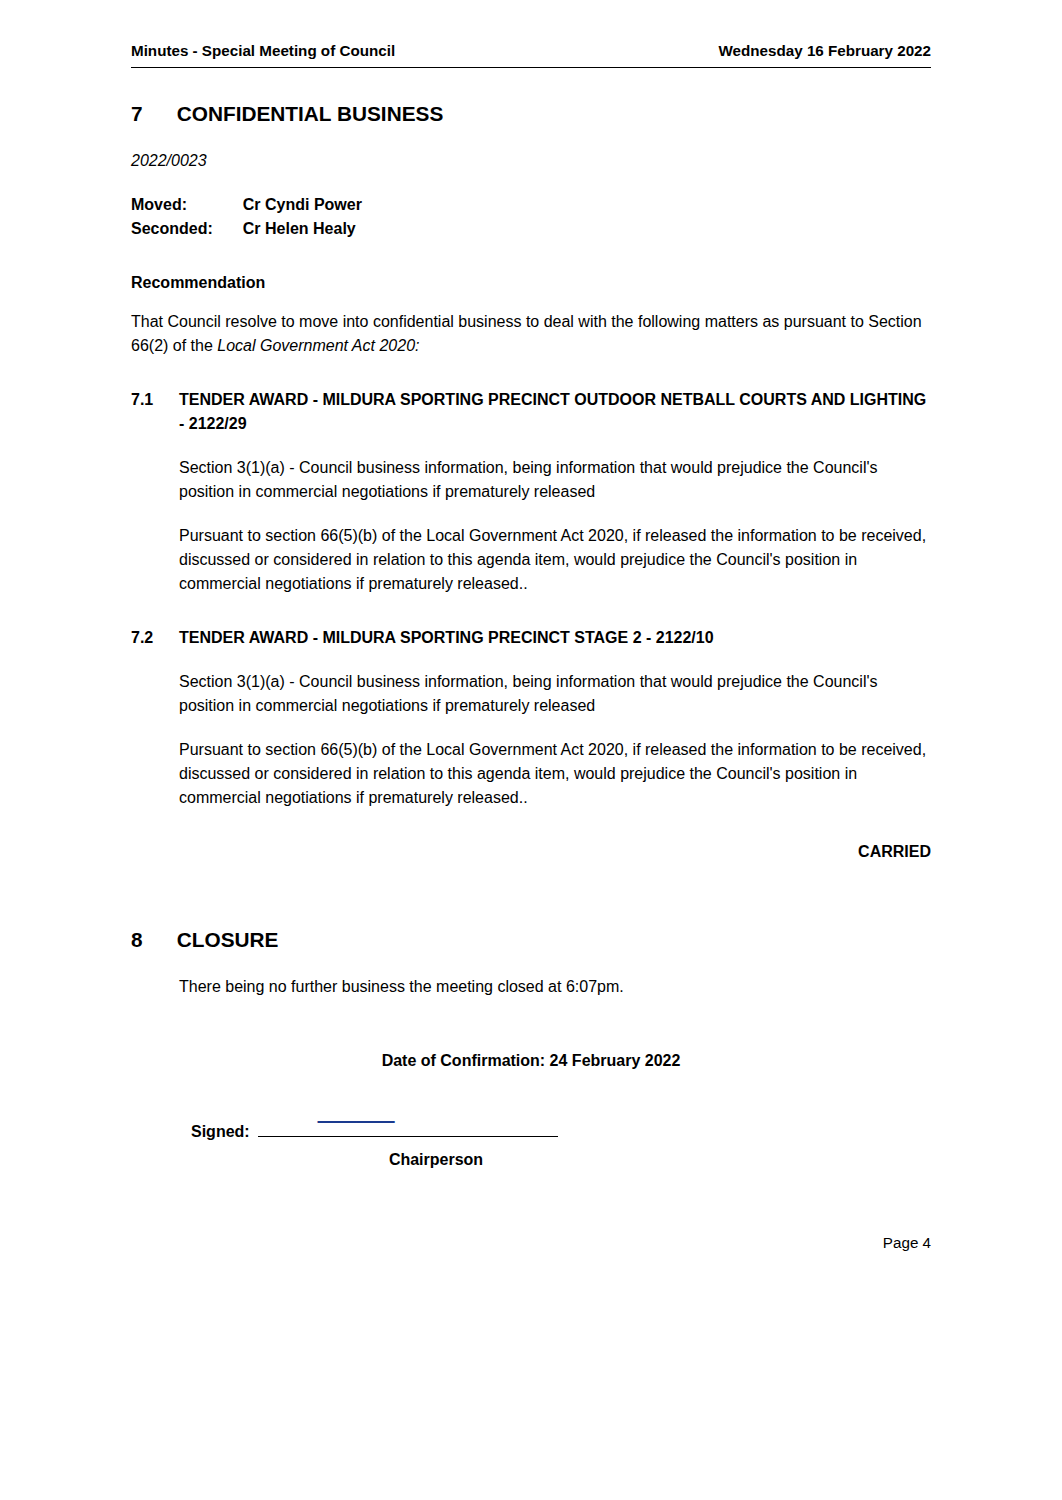Minutes - Special Meeting of Council Wednesday 16 February 2022
7 CONFIDENTIAL BUSINESS
2022/0023
| Moved: | Cr Cyndi Power |
| Seconded: | Cr Helen Healy |
Recommendation
That Council resolve to move into confidential business to deal with the following matters as pursuant to Section 66(2) of the Local Government Act 2020:
7.1
TENDER AWARD - MILDURA SPORTING PRECINCT OUTDOOR NETBALL COURTS AND LIGHTING - 2122/29
Section 3(1)(a) - Council business information, being information that would prejudice the Council's position in commercial negotiations if prematurely released
Pursuant to section 66(5)(b) of the Local Government Act 2020, if released the information to be received, discussed or considered in relation to this agenda item, would prejudice the Council's position in commercial negotiations if prematurely released..
7.2
TENDER AWARD - MILDURA SPORTING PRECINCT STAGE 2 - 2122/10
Section 3(1)(a) - Council business information, being information that would prejudice the Council's position in commercial negotiations if prematurely released
Pursuant to section 66(5)(b) of the Local Government Act 2020, if released the information to be received, discussed or considered in relation to this agenda item, would prejudice the Council's position in commercial negotiations if prematurely released..
CARRIED
8 CLOSURE
There being no further business the meeting closed at 6:07pm.
Date of Confirmation: 24 February 2022
Signed:——
Chairperson
Page 4